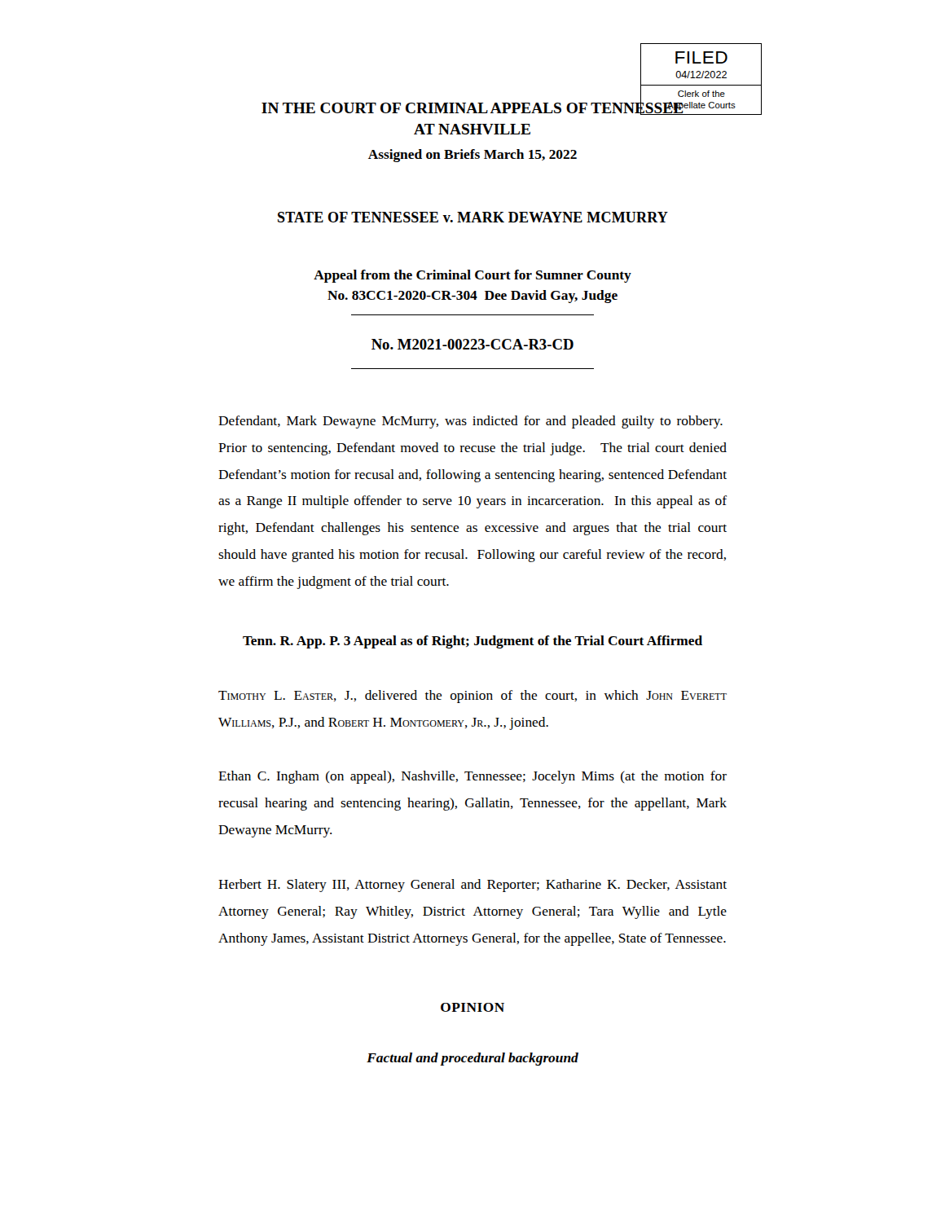FILED
04/12/2022
Clerk of the
Appellate Courts
IN THE COURT OF CRIMINAL APPEALS OF TENNESSEE
AT NASHVILLE
Assigned on Briefs March 15, 2022
STATE OF TENNESSEE v. MARK DEWAYNE MCMURRY
Appeal from the Criminal Court for Sumner County
No. 83CC1-2020-CR-304 Dee David Gay, Judge
No. M2021-00223-CCA-R3-CD
Defendant, Mark Dewayne McMurry, was indicted for and pleaded guilty to robbery. Prior to sentencing, Defendant moved to recuse the trial judge. The trial court denied Defendant’s motion for recusal and, following a sentencing hearing, sentenced Defendant as a Range II multiple offender to serve 10 years in incarceration. In this appeal as of right, Defendant challenges his sentence as excessive and argues that the trial court should have granted his motion for recusal. Following our careful review of the record, we affirm the judgment of the trial court.
Tenn. R. App. P. 3 Appeal as of Right; Judgment of the Trial Court Affirmed
Timothy L. Easter, J., delivered the opinion of the court, in which John Everett Williams, P.J., and Robert H. Montgomery, Jr., J., joined.
Ethan C. Ingham (on appeal), Nashville, Tennessee; Jocelyn Mims (at the motion for recusal hearing and sentencing hearing), Gallatin, Tennessee, for the appellant, Mark Dewayne McMurry.
Herbert H. Slatery III, Attorney General and Reporter; Katharine K. Decker, Assistant Attorney General; Ray Whitley, District Attorney General; Tara Wyllie and Lytle Anthony James, Assistant District Attorneys General, for the appellee, State of Tennessee.
OPINION
Factual and procedural background